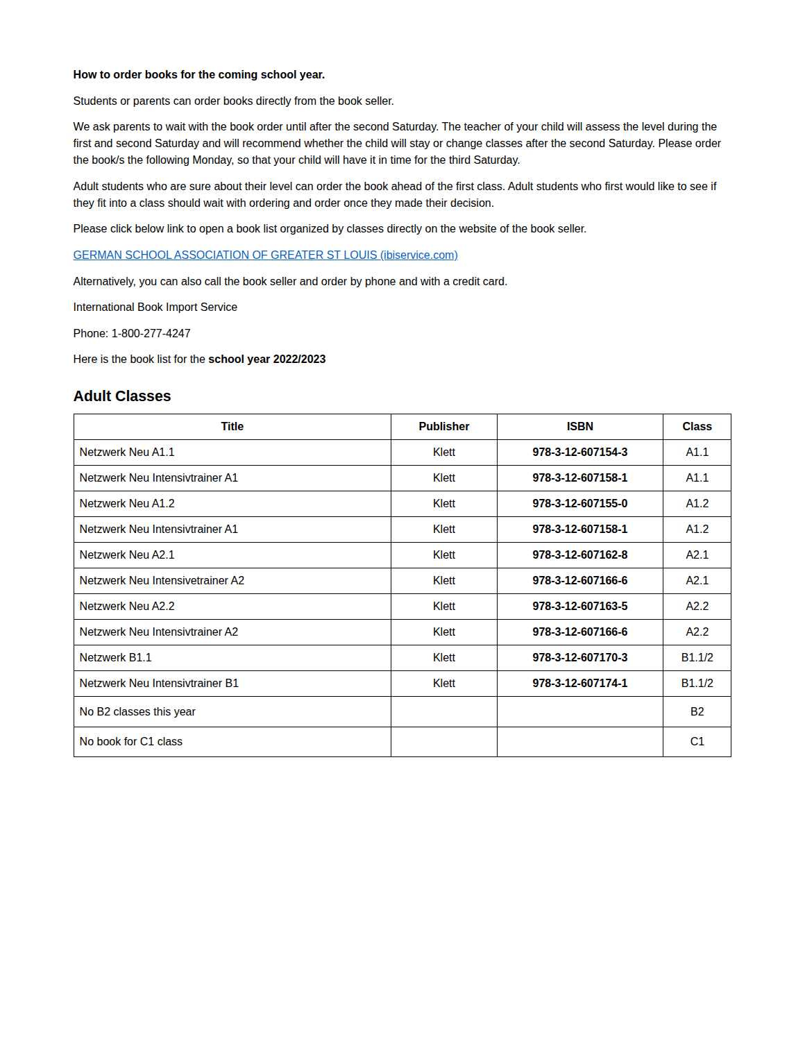How to order books for the coming school year.
Students or parents can order books directly from the book seller.
We ask parents to wait with the book order until after the second Saturday. The teacher of your child will assess the level during the first and second Saturday and will recommend whether the child will stay or change classes after the second Saturday. Please order the book/s the following Monday, so that your child will have it in time for the third Saturday.
Adult students who are sure about their level can order the book ahead of the first class. Adult students who first would like to see if they fit into a class should wait with ordering and order once they made their decision.
Please click below link to open a book list organized by classes directly on the website of the book seller.
GERMAN SCHOOL ASSOCIATION OF GREATER ST LOUIS (ibiservice.com)
Alternatively, you can also call the book seller and order by phone and with a credit card.
International Book Import Service
Phone: 1-800-277-4247
Here is the book list for the school year 2022/2023
Adult Classes
| Title | Publisher | ISBN | Class |
| --- | --- | --- | --- |
| Netzwerk Neu A1.1 | Klett | 978-3-12-607154-3 | A1.1 |
| Netzwerk Neu Intensivtrainer A1 | Klett | 978-3-12-607158-1 | A1.1 |
| Netzwerk Neu A1.2 | Klett | 978-3-12-607155-0 | A1.2 |
| Netzwerk Neu Intensivtrainer A1 | Klett | 978-3-12-607158-1 | A1.2 |
| Netzwerk Neu A2.1 | Klett | 978-3-12-607162-8 | A2.1 |
| Netzwerk Neu Intensivetrainer A2 | Klett | 978-3-12-607166-6 | A2.1 |
| Netzwerk Neu A2.2 | Klett | 978-3-12-607163-5 | A2.2 |
| Netzwerk Neu Intensivtrainer A2 | Klett | 978-3-12-607166-6 | A2.2 |
| Netzwerk B1.1 | Klett | 978-3-12-607170-3 | B1.1/2 |
| Netzwerk Neu Intensivtrainer B1 | Klett | 978-3-12-607174-1 | B1.1/2 |
| No B2 classes this year | | | B2 |
| No book for C1 class | | | C1 |